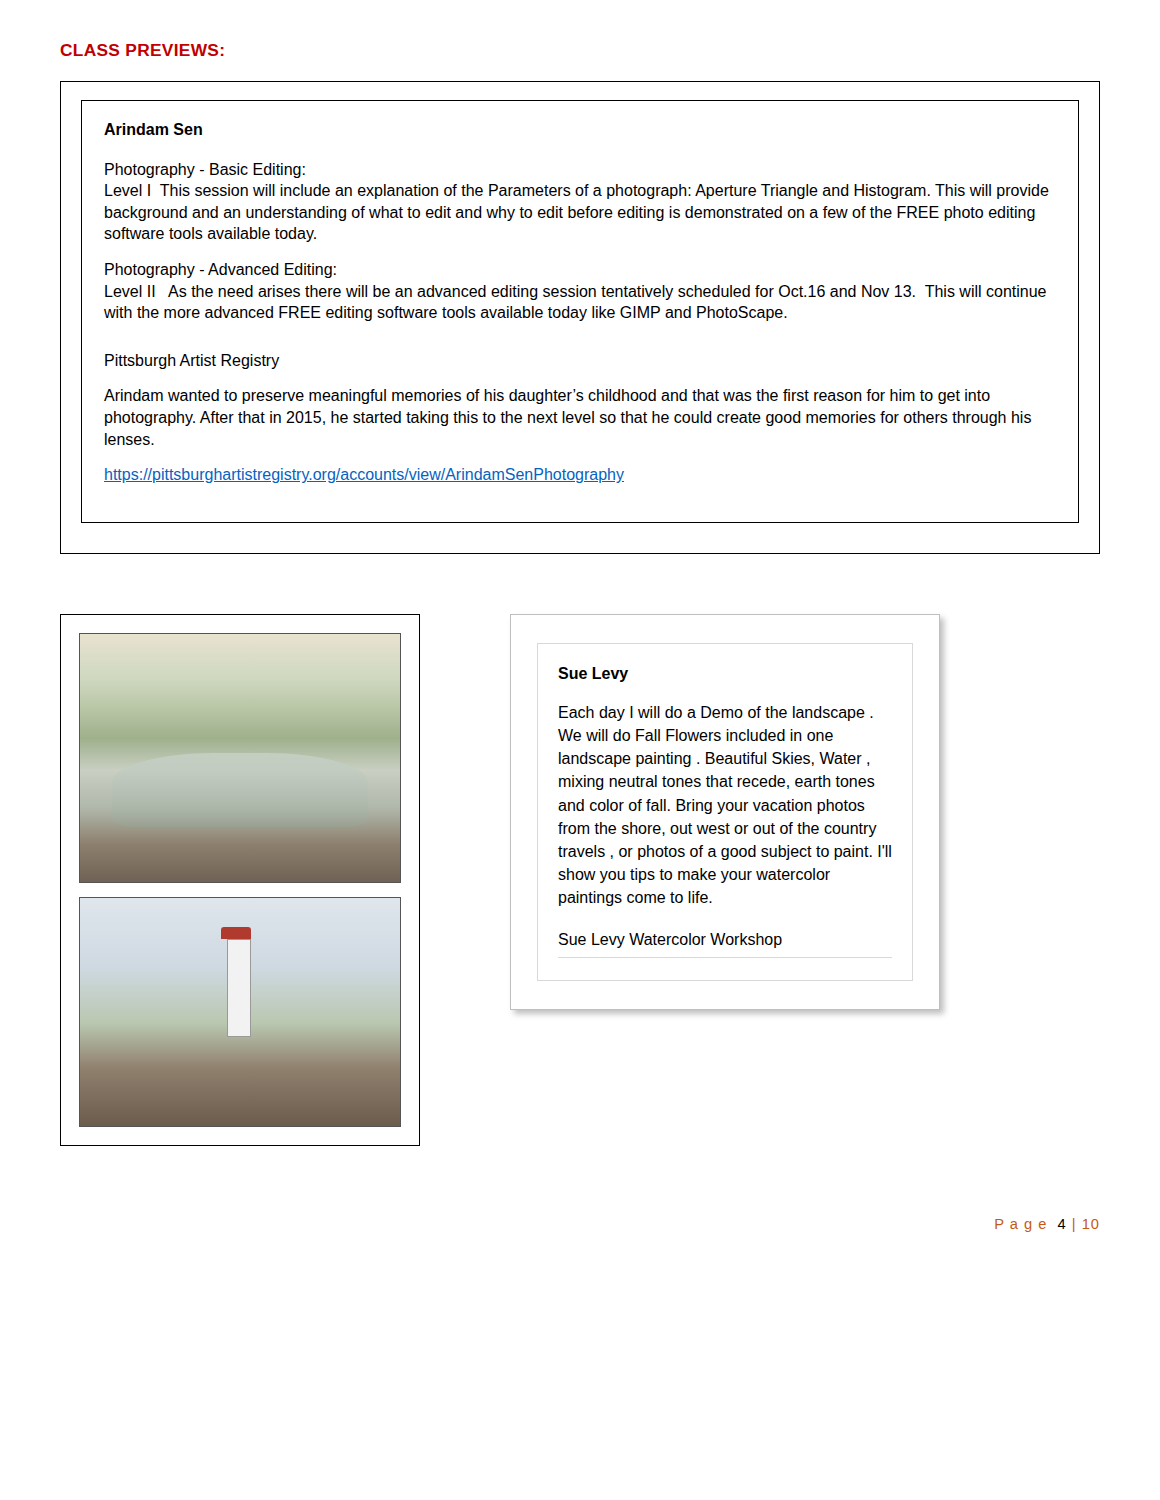CLASS PREVIEWS:
Arindam Sen
Photography - Basic Editing:
Level I This session will include an explanation of the Parameters of a photograph: Aperture Triangle and Histogram. This will provide background and an understanding of what to edit and why to edit before editing is demonstrated on a few of the FREE photo editing software tools available today.
Photography - Advanced Editing:
Level II As the need arises there will be an advanced editing session tentatively scheduled for Oct.16 and Nov 13. This will continue with the more advanced FREE editing software tools available today like GIMP and PhotoScape.
Pittsburgh Artist Registry
Arindam wanted to preserve meaningful memories of his daughter’s childhood and that was the first reason for him to get into photography. After that in 2015, he started taking this to the next level so that he could create good memories for others through his lenses.
https://pittsburghartistregistry.org/accounts/view/ArindamSenPhotography
Sue Levy
Each day I will do a Demo of the landscape . We will do Fall Flowers included in one landscape painting . Beautiful Skies, Water , mixing neutral tones that recede, earth tones and color of fall. Bring your vacation photos from the shore, out west or out of the country travels , or photos of a good subject to paint. I'll show you tips to make your watercolor paintings come to life.
Sue Levy Watercolor Workshop
P a g e 4 | 10